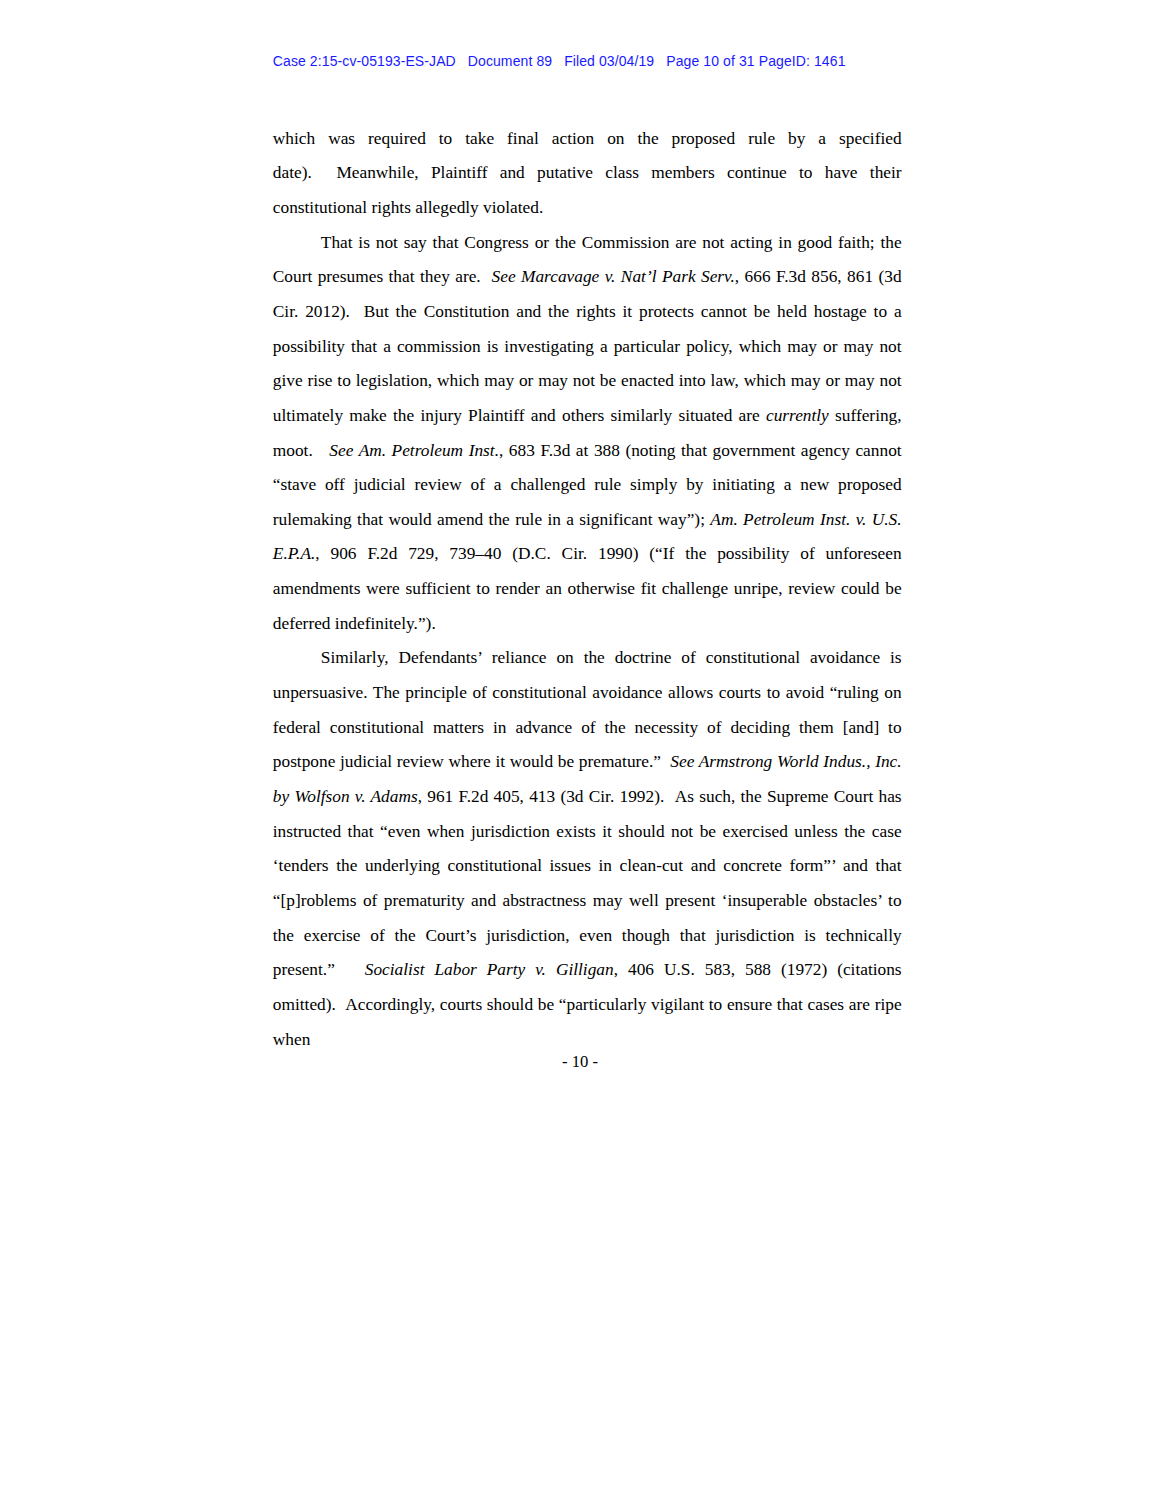Case 2:15-cv-05193-ES-JAD Document 89 Filed 03/04/19 Page 10 of 31 PageID: 1461
which was required to take final action on the proposed rule by a specified date). Meanwhile, Plaintiff and putative class members continue to have their constitutional rights allegedly violated.
That is not say that Congress or the Commission are not acting in good faith; the Court presumes that they are. See Marcavage v. Nat’l Park Serv., 666 F.3d 856, 861 (3d Cir. 2012). But the Constitution and the rights it protects cannot be held hostage to a possibility that a commission is investigating a particular policy, which may or may not give rise to legislation, which may or may not be enacted into law, which may or may not ultimately make the injury Plaintiff and others similarly situated are currently suffering, moot. See Am. Petroleum Inst., 683 F.3d at 388 (noting that government agency cannot “stave off judicial review of a challenged rule simply by initiating a new proposed rulemaking that would amend the rule in a significant way”); Am. Petroleum Inst. v. U.S. E.P.A., 906 F.2d 729, 739–40 (D.C. Cir. 1990) (“If the possibility of unforeseen amendments were sufficient to render an otherwise fit challenge unripe, review could be deferred indefinitely.”).
Similarly, Defendants’ reliance on the doctrine of constitutional avoidance is unpersuasive. The principle of constitutional avoidance allows courts to avoid “ruling on federal constitutional matters in advance of the necessity of deciding them [and] to postpone judicial review where it would be premature.” See Armstrong World Indus., Inc. by Wolfson v. Adams, 961 F.2d 405, 413 (3d Cir. 1992). As such, the Supreme Court has instructed that “even when jurisdiction exists it should not be exercised unless the case ‘tenders the underlying constitutional issues in clean-cut and concrete form”’ and that “[p]roblems of prematurity and abstractness may well present ‘insuperable obstacles’ to the exercise of the Court’s jurisdiction, even though that jurisdiction is technically present.” Socialist Labor Party v. Gilligan, 406 U.S. 583, 588 (1972) (citations omitted). Accordingly, courts should be “particularly vigilant to ensure that cases are ripe when
- 10 -